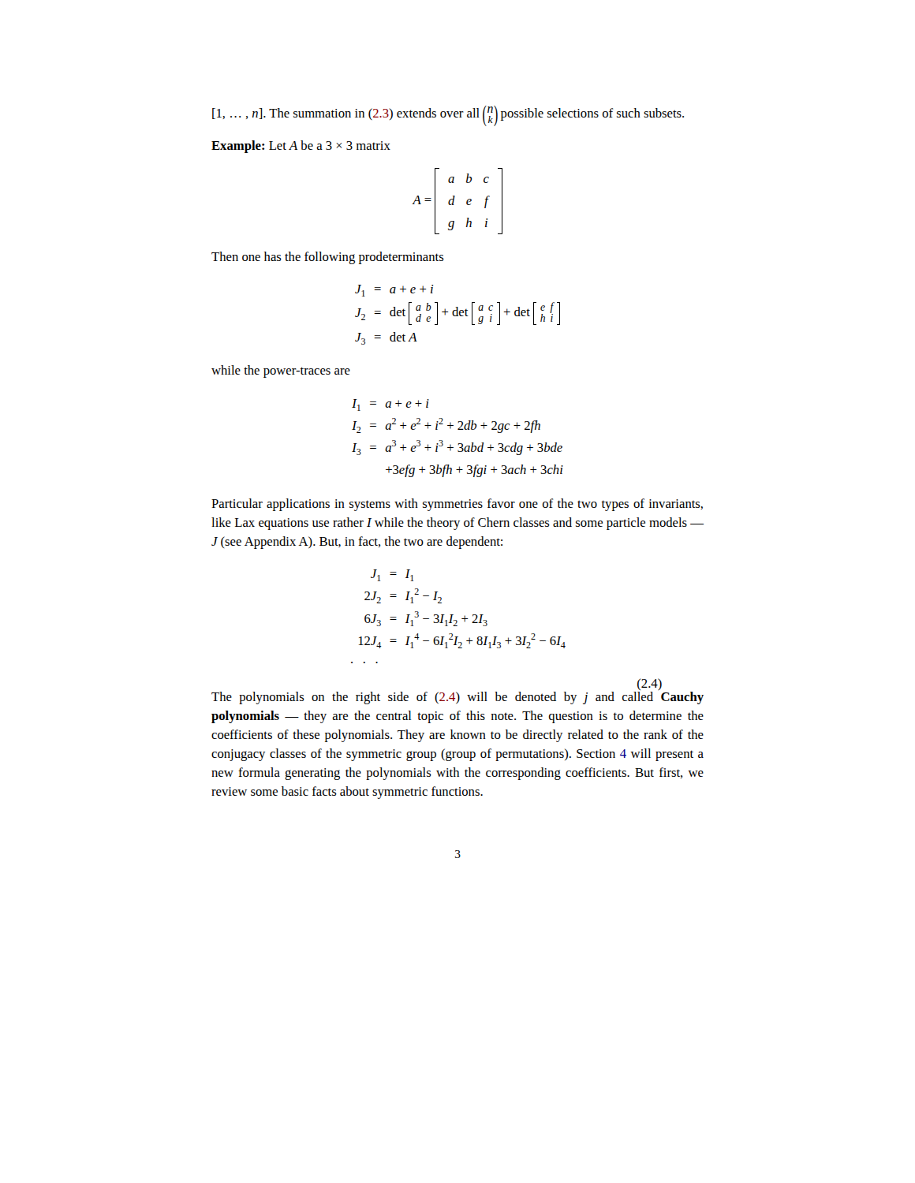[1, … , n]. The summation in (2.3) extends over all nk possible selections of such subsets.
Example: Let A be a 3 × 3 matrix
A =
| a | b | c |
| d | e | f |
| g | h | i |
Then one has the following prodeterminants
| J 1 | = | a + e + i |
| J 2 | = | det / a / b / / d / e / + det / a / c / / g / i / + det / e / f / / h / i / |
| J 3 | = | det A |
while the power-traces are
| I 1 | = | a + e + i |
| I 2 | = | a 2 + e 2 + i 2 + 2 db + 2 gc + 2 fh |
| I 3 | = | a 3 + e 3 + i 3 + 3 abd + 3 cdg + 3 bde |
| | | +3 efg + 3 bfh + 3 fgi + 3 ach + 3 chi |
Particular applications in systems with symmetries favor one of the two types of invariants, like Lax equations use rather I while the theory of Chern classes and some particle models — J (see Appendix A). But, in fact, the two are dependent:
| J 1 | = | I 1 |
| 2 J 2 | = | I 1 2 − I 2 |
| 6 J 3 | = | I 1 3 − 3 I 1 I 2 + 2 I 3 |
| 12 J 4 | = | I 1 4 − 6 I 1 2 I 2 + 8 I 1 I 3 + 3 I 2 2 − 6 I 4 |
| · · · | | |
(2.4)
The polynomials on the right side of (2.4) will be denoted by j and called Cauchy polynomials — they are the central topic of this note. The question is to determine the coefficients of these polynomials. They are known to be directly related to the rank of the conjugacy classes of the symmetric group (group of permutations). Section 4 will present a new formula generating the polynomials with the corresponding coefficients. But first, we review some basic facts about symmetric functions.
3